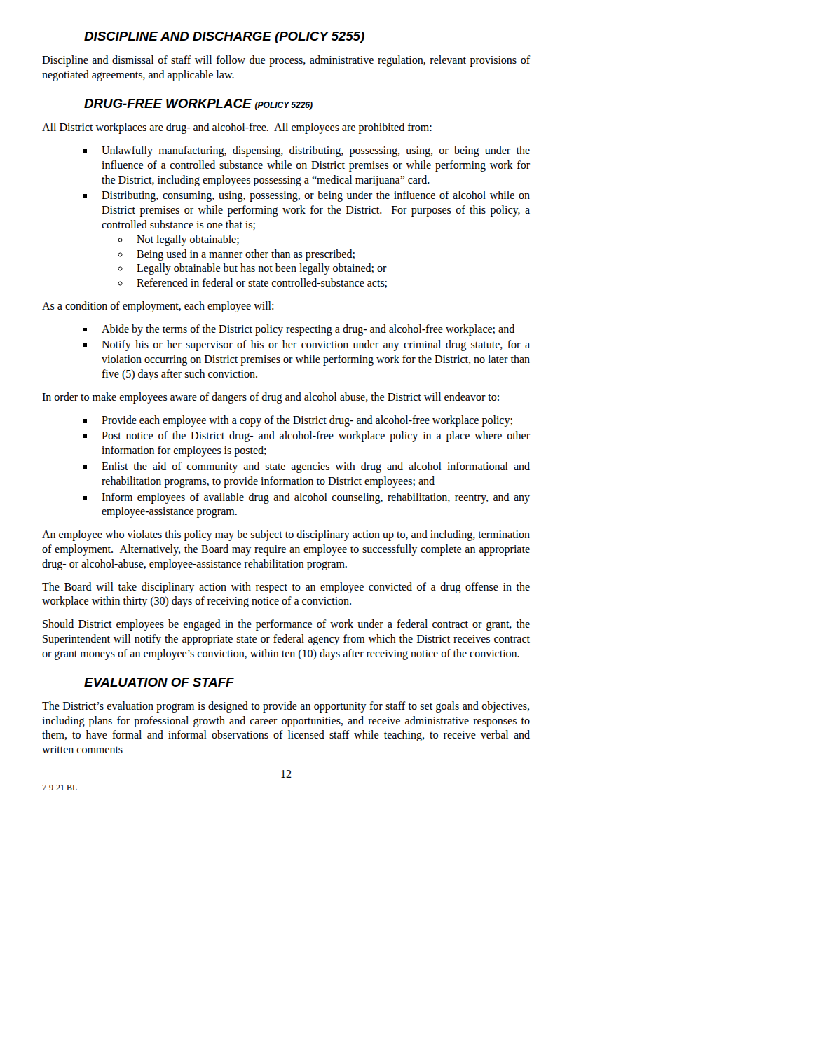DISCIPLINE AND DISCHARGE (POLICY 5255)
Discipline and dismissal of staff will follow due process, administrative regulation, relevant provisions of negotiated agreements, and applicable law.
DRUG-FREE WORKPLACE (POLICY 5226)
All District workplaces are drug- and alcohol-free. All employees are prohibited from:
Unlawfully manufacturing, dispensing, distributing, possessing, using, or being under the influence of a controlled substance while on District premises or while performing work for the District, including employees possessing a “medical marijuana” card.
Distributing, consuming, using, possessing, or being under the influence of alcohol while on District premises or while performing work for the District. For purposes of this policy, a controlled substance is one that is;
Not legally obtainable;
Being used in a manner other than as prescribed;
Legally obtainable but has not been legally obtained; or
Referenced in federal or state controlled-substance acts;
As a condition of employment, each employee will:
Abide by the terms of the District policy respecting a drug- and alcohol-free workplace; and
Notify his or her supervisor of his or her conviction under any criminal drug statute, for a violation occurring on District premises or while performing work for the District, no later than five (5) days after such conviction.
In order to make employees aware of dangers of drug and alcohol abuse, the District will endeavor to:
Provide each employee with a copy of the District drug- and alcohol-free workplace policy;
Post notice of the District drug- and alcohol-free workplace policy in a place where other information for employees is posted;
Enlist the aid of community and state agencies with drug and alcohol informational and rehabilitation programs, to provide information to District employees; and
Inform employees of available drug and alcohol counseling, rehabilitation, reentry, and any employee-assistance program.
An employee who violates this policy may be subject to disciplinary action up to, and including, termination of employment. Alternatively, the Board may require an employee to successfully complete an appropriate drug- or alcohol-abuse, employee-assistance rehabilitation program.
The Board will take disciplinary action with respect to an employee convicted of a drug offense in the workplace within thirty (30) days of receiving notice of a conviction.
Should District employees be engaged in the performance of work under a federal contract or grant, the Superintendent will notify the appropriate state or federal agency from which the District receives contract or grant moneys of an employee’s conviction, within ten (10) days after receiving notice of the conviction.
EVALUATION OF STAFF
The District’s evaluation program is designed to provide an opportunity for staff to set goals and objectives, including plans for professional growth and career opportunities, and receive administrative responses to them, to have formal and informal observations of licensed staff while teaching, to receive verbal and written comments
12
7-9-21 BL